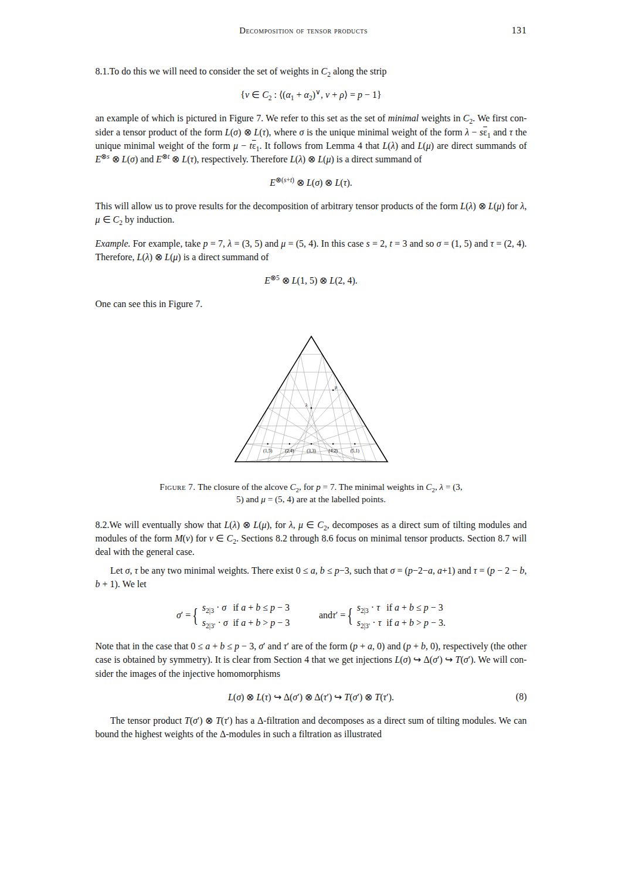Decomposition of tensor products 131
8.1. To do this we will need to consider the set of weights in C2 along the strip
{ν ∈ C2 : ⟨(α1 + α2)∨, ν + ρ⟩ = p − 1}
an example of which is pictured in Figure 7. We refer to this set as the set of minimal weights in C2. We first consider a tensor product of the form L(σ) ⊗ L(τ), where σ is the unique minimal weight of the form λ − sε1 and τ the unique minimal weight of the form μ − tε1. It follows from Lemma 4 that L(λ) and L(μ) are direct summands of E⊗s ⊗ L(σ) and E⊗t ⊗ L(τ), respectively. Therefore L(λ) ⊗ L(μ) is a direct summand of
E⊗(s+t) ⊗ L(σ) ⊗ L(τ).
This will allow us to prove results for the decomposition of arbitrary tensor products of the form L(λ) ⊗ L(μ) for λ, μ ∈ C2 by induction.
Example. For example, take p = 7, λ = (3, 5) and μ = (5, 4). In this case s = 2, t = 3 and so σ = (1, 5) and τ = (2, 4). Therefore, L(λ) ⊗ L(μ) is a direct summand of
E⊗5 ⊗ L(1, 5) ⊗ L(2, 4).
One can see this in Figure 7.
λ μ (1,5) (2,4) (3,3) (4,2) (5,1)
Figure 7. The closure of the alcove C2, for p = 7. The minimal weights in C2, λ = (3, 5) and μ = (5, 4) are at the labelled points.
8.2. We will eventually show that L(λ) ⊗ L(μ), for λ, μ ∈ C2, decomposes as a direct sum of tilting modules and modules of the form M(ν) for ν ∈ C2. Sections 8.2 through 8.6 focus on minimal tensor products. Section 8.7 will deal with the general case.
Let σ, τ be any two minimal weights. There exist 0 ≤ a, b ≤ p−3, such that σ = (p−2−a, a+1) and τ = (p − 2 − b, b + 1). We let
σ′ = { s2|3 · σ if a + b ≤ p − 3 s2|3′ · σ if a + b > p − 3 and τ′ = { s2|3 · τ if a + b ≤ p − 3 s2|3′ · τ if a + b > p − 3.
Note that in the case that 0 ≤ a + b ≤ p − 3, σ′ and τ′ are of the form (p + a, 0) and (p + b, 0), respectively (the other case is obtained by symmetry). It is clear from Section 4 that we get injections L(σ) ↪ Δ(σ′) ↪ T(σ′). We will consider the images of the injective homomorphisms
L(σ) ⊗ L(τ) ↪ Δ(σ′) ⊗ Δ(τ′) ↪ T(σ′) ⊗ T(τ′). (8)
The tensor product T(σ′) ⊗ T(τ′) has a Δ-filtration and decomposes as a direct sum of tilting modules. We can bound the highest weights of the Δ-modules in such a filtration as illustrated